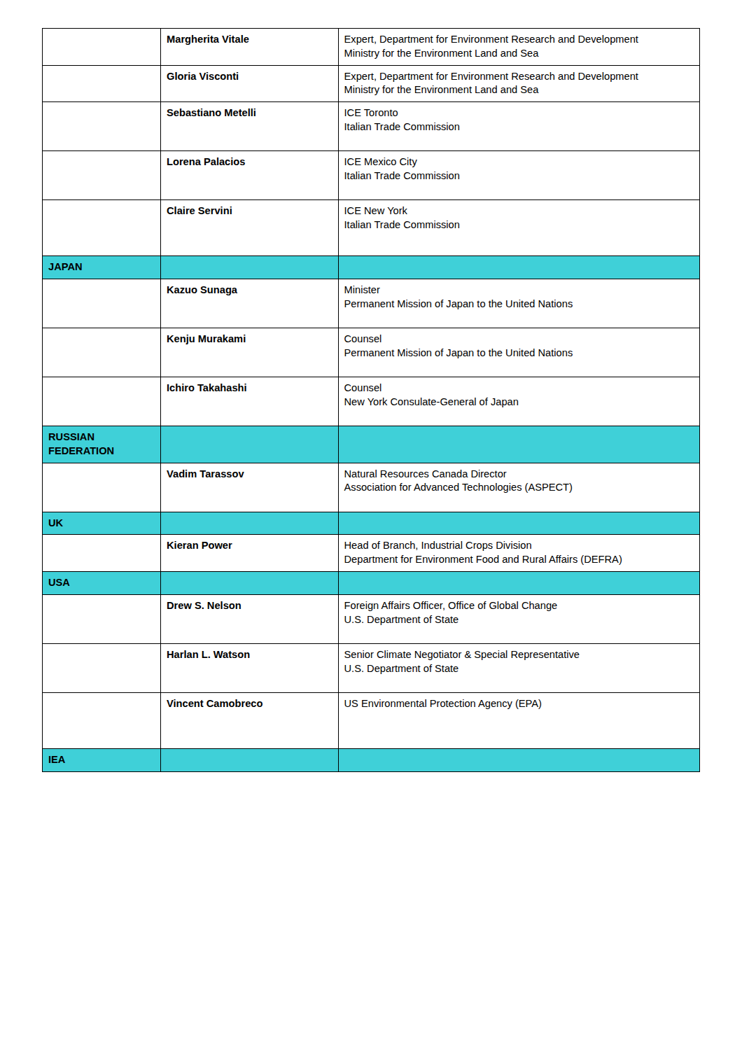| | Margherita Vitale | Expert, Department for Environment Research and Development Ministry for the Environment Land and Sea |
| | Gloria Visconti | Expert, Department for Environment Research and Development Ministry for the Environment Land and Sea |
| | Sebastiano Metelli | ICE Toronto Italian Trade Commission |
| | Lorena Palacios | ICE Mexico City Italian Trade Commission |
| | Claire Servini | ICE New York Italian Trade Commission |
| JAPAN | | |
| | Kazuo Sunaga | Minister Permanent Mission of Japan to the United Nations |
| | Kenju Murakami | Counsel Permanent Mission of Japan to the United Nations |
| | Ichiro Takahashi | Counsel New York Consulate-General of Japan |
| RUSSIAN FEDERATION | | |
| | Vadim Tarassov | Natural Resources Canada Director Association for Advanced Technologies (ASPECT) |
| UK | | |
| | Kieran Power | Head of Branch, Industrial Crops Division Department for Environment Food and Rural Affairs (DEFRA) |
| USA | | |
| | Drew S. Nelson | Foreign Affairs Officer, Office of Global Change U.S. Department of State |
| | Harlan L. Watson | Senior Climate Negotiator & Special Representative U.S. Department of State |
| | Vincent Camobreco | US Environmental Protection Agency (EPA) |
| IEA | | |